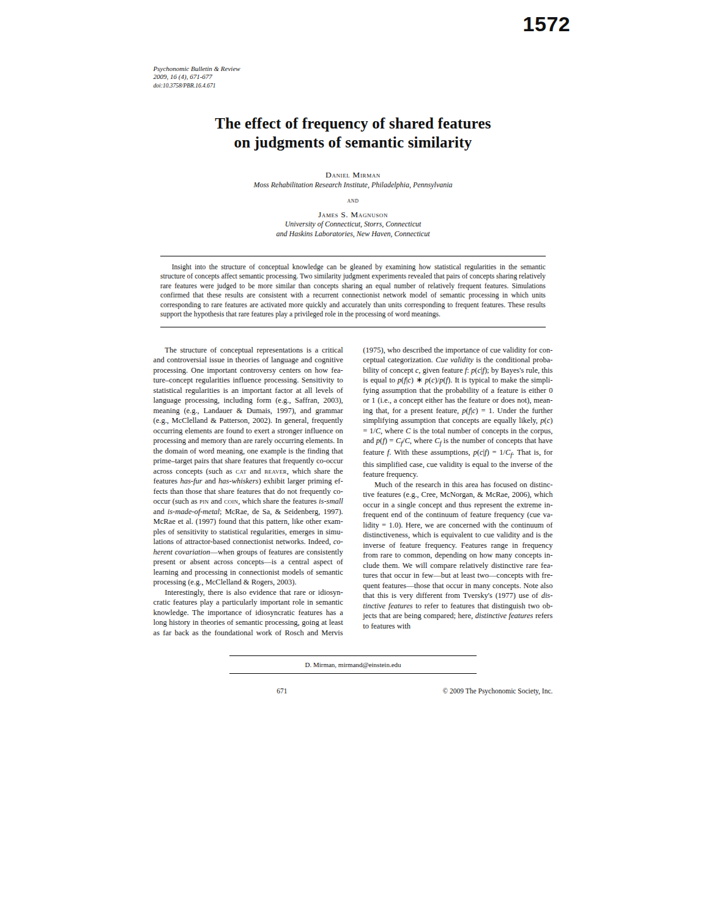1572
Psychonomic Bulletin & Review
2009, 16 (4), 671-677
doi:10.3758/PBR.16.4.671
The effect of frequency of shared features
on judgments of semantic similarity
Daniel Mirman
Moss Rehabilitation Research Institute, Philadelphia, Pennsylvania
and
James S. Magnuson
University of Connecticut, Storrs, Connecticut
and Haskins Laboratories, New Haven, Connecticut
Insight into the structure of conceptual knowledge can be gleaned by examining how statistical regularities in the semantic structure of concepts affect semantic processing. Two similarity judgment experiments revealed that pairs of concepts sharing relatively rare features were judged to be more similar than concepts sharing an equal number of relatively frequent features. Simulations confirmed that these results are consistent with a recurrent connectionist network model of semantic processing in which units corresponding to rare features are activated more quickly and accurately than units corresponding to frequent features. These results support the hypothesis that rare features play a privileged role in the processing of word meanings.
The structure of conceptual representations is a critical and controversial issue in theories of language and cognitive processing. One important controversy centers on how feature–concept regularities influence processing. Sensitivity to statistical regularities is an important factor at all levels of language processing, including form (e.g., Saffran, 2003), meaning (e.g., Landauer & Dumais, 1997), and grammar (e.g., McClelland & Patterson, 2002). In general, frequently occurring elements are found to exert a stronger influence on processing and memory than are rarely occurring elements. In the domain of word meaning, one example is the finding that prime–target pairs that share features that frequently co-occur across concepts (such as cat and beaver, which share the features has-fur and has-whiskers) exhibit larger priming effects than those that share features that do not frequently co-occur (such as pin and coin, which share the features is-small and is-made-of-metal; McRae, de Sa, & Seidenberg, 1997). McRae et al. (1997) found that this pattern, like other examples of sensitivity to statistical regularities, emerges in simulations of attractor-based connectionist networks. Indeed, coherent covariation—when groups of features are consistently present or absent across concepts—is a central aspect of learning and processing in connectionist models of semantic processing (e.g., McClelland & Rogers, 2003).
Interestingly, there is also evidence that rare or idiosyncratic features play a particularly important role in semantic knowledge. The importance of idiosyncratic features has a long history in theories of semantic processing, going at least as far back as the foundational work of Rosch and Mervis (1975), who described the importance of cue validity for conceptual categorization. Cue validity is the conditional probability of concept c, given feature f: p(c|f); by Bayes's rule, this is equal to p(f|c) ∗ p(c)/p(f). It is typical to make the simplifying assumption that the probability of a feature is either 0 or 1 (i.e., a concept either has the feature or does not), meaning that, for a present feature, p(f|c) = 1. Under the further simplifying assumption that concepts are equally likely, p(c) = 1/C, where C is the total number of concepts in the corpus, and p(f) = Cf/C, where Cf is the number of concepts that have feature f. With these assumptions, p(c|f) = 1/Cf. That is, for this simplified case, cue validity is equal to the inverse of the feature frequency.
Much of the research in this area has focused on distinctive features (e.g., Cree, McNorgan, & McRae, 2006), which occur in a single concept and thus represent the extreme infrequent end of the continuum of feature frequency (cue validity = 1.0). Here, we are concerned with the continuum of distinctiveness, which is equivalent to cue validity and is the inverse of feature frequency. Features range in frequency from rare to common, depending on how many concepts include them. We will compare relatively distinctive rare features that occur in few—but at least two—concepts with frequent features—those that occur in many concepts. Note also that this is very different from Tversky's (1977) use of distinctive features to refer to features that distinguish two objects that are being compared; here, distinctive features refers to features with
D. Mirman, mirmand@einstein.edu
671
© 2009 The Psychonomic Society, Inc.